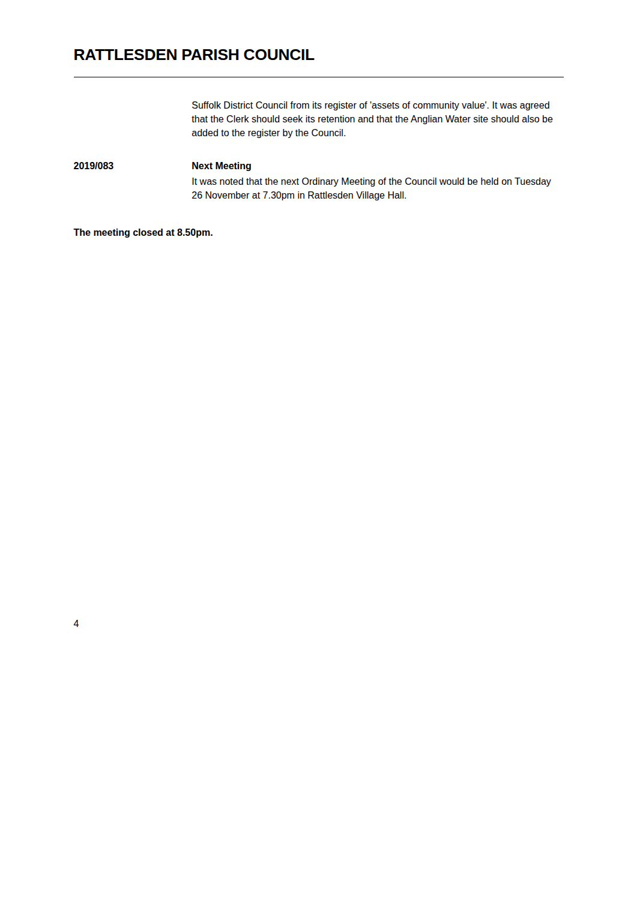RATTLESDEN PARISH COUNCIL
Suffolk District Council from its register of 'assets of community value'. It was agreed that the Clerk should seek its retention and that the Anglian Water site should also be added to the register by the Council.
2019/083
Next Meeting
It was noted that the next Ordinary Meeting of the Council would be held on Tuesday 26 November at 7.30pm in Rattlesden Village Hall.
The meeting closed at 8.50pm.
4